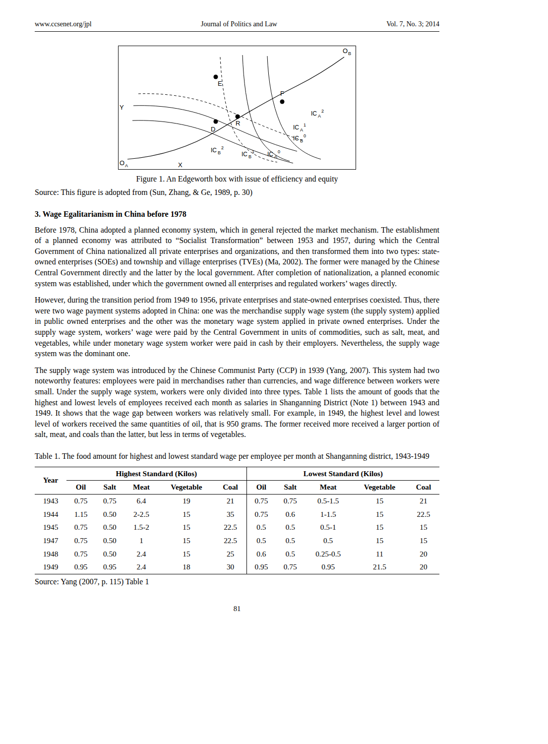www.ccsenet.org/jpl
Journal of Politics and Law
Vol. 7, No. 3; 2014
E D R F O A O B Y X IC A 2 IC A 1 IC B 0 IC B 2 IC B 1 IC A 0
Figure 1. An Edgeworth box with issue of efficiency and equity
Source: This figure is adopted from (Sun, Zhang, & Ge, 1989, p. 30)
3. Wage Egalitarianism in China before 1978
Before 1978, China adopted a planned economy system, which in general rejected the market mechanism. The establishment of a planned economy was attributed to “Socialist Transformation” between 1953 and 1957, during which the Central Government of China nationalized all private enterprises and organizations, and then transformed them into two types: state-owned enterprises (SOEs) and township and village enterprises (TVEs) (Ma, 2002). The former were managed by the Chinese Central Government directly and the latter by the local government. After completion of nationalization, a planned economic system was established, under which the government owned all enterprises and regulated workers’ wages directly.
However, during the transition period from 1949 to 1956, private enterprises and state-owned enterprises coexisted. Thus, there were two wage payment systems adopted in China: one was the merchandise supply wage system (the supply system) applied in public owned enterprises and the other was the monetary wage system applied in private owned enterprises. Under the supply wage system, workers’ wage were paid by the Central Government in units of commodities, such as salt, meat, and vegetables, while under monetary wage system worker were paid in cash by their employers. Nevertheless, the supply wage system was the dominant one.
The supply wage system was introduced by the Chinese Communist Party (CCP) in 1939 (Yang, 2007). This system had two noteworthy features: employees were paid in merchandises rather than currencies, and wage difference between workers were small. Under the supply wage system, workers were only divided into three types. Table 1 lists the amount of goods that the highest and lowest levels of employees received each month as salaries in Shanganning District (Note 1) between 1943 and 1949. It shows that the wage gap between workers was relatively small. For example, in 1949, the highest level and lowest level of workers received the same quantities of oil, that is 950 grams. The former received more received a larger portion of salt, meat, and coals than the latter, but less in terms of vegetables.
Table 1. The food amount for highest and lowest standard wage per employee per month at Shanganning district, 1943-1949
| Year | Highest Standard (Kilos) | Lowest Standard (Kilos) |
| --- | --- | --- |
| Oil | Salt | Meat | Vegetable | Coal | Oil | Salt | Meat | Vegetable | Coal |
| 1943 | 0.75 | 0.75 | 6.4 | 19 | 21 | 0.75 | 0.75 | 0.5-1.5 | 15 | 21 |
| 1944 | 1.15 | 0.50 | 2-2.5 | 15 | 35 | 0.75 | 0.6 | 1-1.5 | 15 | 22.5 |
| 1945 | 0.75 | 0.50 | 1.5-2 | 15 | 22.5 | 0.5 | 0.5 | 0.5-1 | 15 | 15 |
| 1947 | 0.75 | 0.50 | 1 | 15 | 22.5 | 0.5 | 0.5 | 0.5 | 15 | 15 |
| 1948 | 0.75 | 0.50 | 2.4 | 15 | 25 | 0.6 | 0.5 | 0.25-0.5 | 11 | 20 |
| 1949 | 0.95 | 0.95 | 2.4 | 18 | 30 | 0.95 | 0.75 | 0.95 | 21.5 | 20 |
Source: Yang (2007, p. 115) Table 1
81